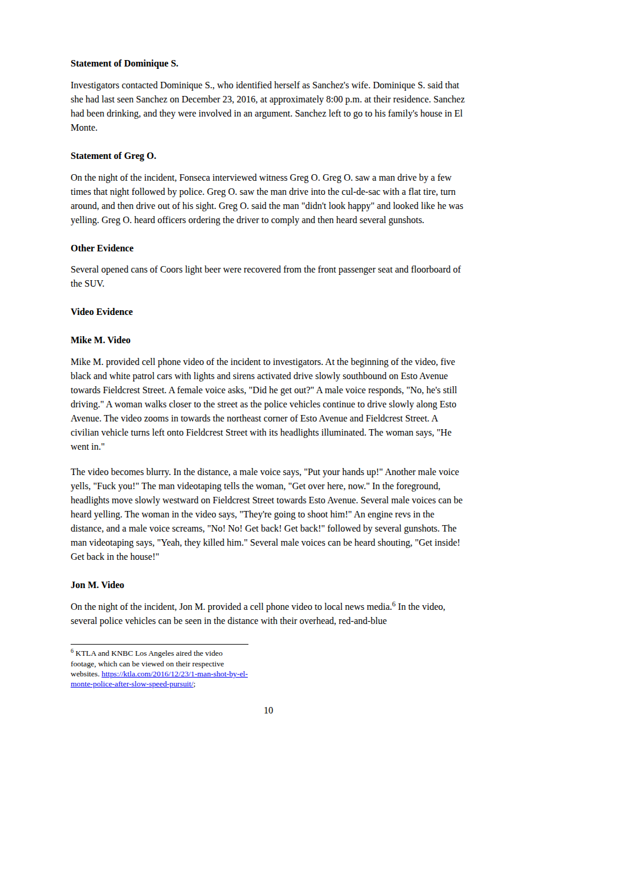Statement of Dominique S.
Investigators contacted Dominique S., who identified herself as Sanchez's wife. Dominique S. said that she had last seen Sanchez on December 23, 2016, at approximately 8:00 p.m. at their residence. Sanchez had been drinking, and they were involved in an argument. Sanchez left to go to his family's house in El Monte.
Statement of Greg O.
On the night of the incident, Fonseca interviewed witness Greg O. Greg O. saw a man drive by a few times that night followed by police. Greg O. saw the man drive into the cul-de-sac with a flat tire, turn around, and then drive out of his sight. Greg O. said the man "didn't look happy" and looked like he was yelling. Greg O. heard officers ordering the driver to comply and then heard several gunshots.
Other Evidence
Several opened cans of Coors light beer were recovered from the front passenger seat and floorboard of the SUV.
Video Evidence
Mike M. Video
Mike M. provided cell phone video of the incident to investigators. At the beginning of the video, five black and white patrol cars with lights and sirens activated drive slowly southbound on Esto Avenue towards Fieldcrest Street. A female voice asks, "Did he get out?" A male voice responds, "No, he's still driving." A woman walks closer to the street as the police vehicles continue to drive slowly along Esto Avenue. The video zooms in towards the northeast corner of Esto Avenue and Fieldcrest Street. A civilian vehicle turns left onto Fieldcrest Street with its headlights illuminated. The woman says, "He went in."
The video becomes blurry. In the distance, a male voice says, "Put your hands up!" Another male voice yells, "Fuck you!" The man videotaping tells the woman, "Get over here, now." In the foreground, headlights move slowly westward on Fieldcrest Street towards Esto Avenue. Several male voices can be heard yelling. The woman in the video says, "They're going to shoot him!" An engine revs in the distance, and a male voice screams, "No! No! Get back! Get back!" followed by several gunshots. The man videotaping says, "Yeah, they killed him." Several male voices can be heard shouting, "Get inside! Get back in the house!"
Jon M. Video
On the night of the incident, Jon M. provided a cell phone video to local news media.6 In the video, several police vehicles can be seen in the distance with their overhead, red-and-blue
6 KTLA and KNBC Los Angeles aired the video footage, which can be viewed on their respective websites. https://ktla.com/2016/12/23/1-man-shot-by-el-monte-police-after-slow-speed-pursuit/;
10